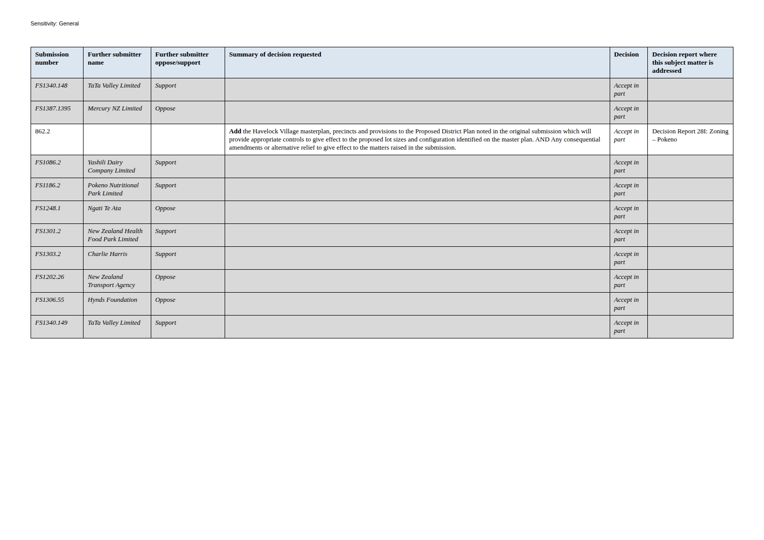Sensitivity: General
| Submission number | Further submitter name | Further submitter oppose/support | Summary of decision requested | Decision | Decision report where this subject matter is addressed |
| --- | --- | --- | --- | --- | --- |
| FS1340.148 | TaTa Valley Limited | Support | | Accept in part | |
| FS1387.1395 | Mercury NZ Limited | Oppose | | Accept in part | |
| 862.2 | | | Add the Havelock Village masterplan, precincts and provisions to the Proposed District Plan noted in the original submission which will provide appropriate controls to give effect to the proposed lot sizes and configuration identified on the master plan. AND Any consequential amendments or alternative relief to give effect to the matters raised in the submission. | Accept in part | Decision Report 28I: Zoning – Pokeno |
| FS1086.2 | Yashili Dairy Company Limited | Support | | Accept in part | |
| FS1186.2 | Pokeno Nutritional Park Limited | Support | | Accept in part | |
| FS1248.1 | Ngati Te Ata | Oppose | | Accept in part | |
| FS1301.2 | New Zealand Health Food Park Limited | Support | | Accept in part | |
| FS1303.2 | Charlie Harris | Support | | Accept in part | |
| FS1202.26 | New Zealand Transport Agency | Oppose | | Accept in part | |
| FS1306.55 | Hynds Foundation | Oppose | | Accept in part | |
| FS1340.149 | TaTa Valley Limited | Support | | Accept in part | |